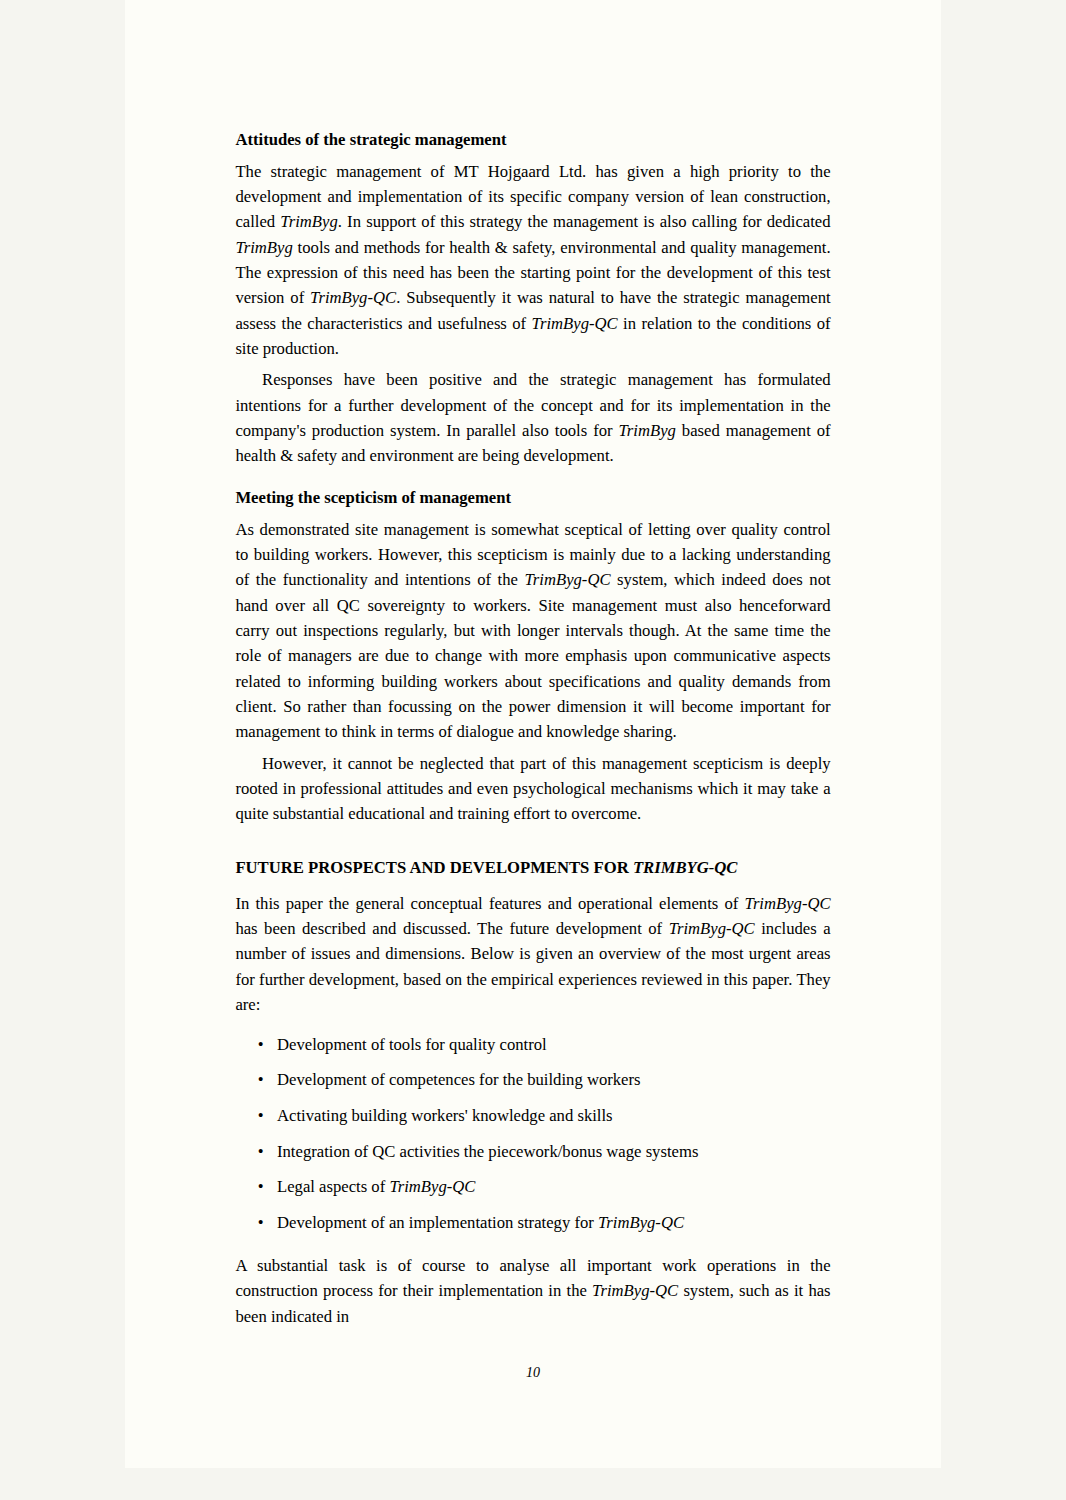Attitudes of the strategic management
The strategic management of MT Hojgaard Ltd. has given a high priority to the development and implementation of its specific company version of lean construction, called TrimByg. In support of this strategy the management is also calling for dedicated TrimByg tools and methods for health & safety, environmental and quality management. The expression of this need has been the starting point for the development of this test version of TrimByg-QC. Subsequently it was natural to have the strategic management assess the characteristics and usefulness of TrimByg-QC in relation to the conditions of site production.
Responses have been positive and the strategic management has formulated intentions for a further development of the concept and for its implementation in the company's production system. In parallel also tools for TrimByg based management of health & safety and environment are being development.
Meeting the scepticism of management
As demonstrated site management is somewhat sceptical of letting over quality control to building workers. However, this scepticism is mainly due to a lacking understanding of the functionality and intentions of the TrimByg-QC system, which indeed does not hand over all QC sovereignty to workers. Site management must also henceforward carry out inspections regularly, but with longer intervals though. At the same time the role of managers are due to change with more emphasis upon communicative aspects related to informing building workers about specifications and quality demands from client. So rather than focussing on the power dimension it will become important for management to think in terms of dialogue and knowledge sharing.
However, it cannot be neglected that part of this management scepticism is deeply rooted in professional attitudes and even psychological mechanisms which it may take a quite substantial educational and training effort to overcome.
FUTURE PROSPECTS AND DEVELOPMENTS FOR TRIMBYG-QC
In this paper the general conceptual features and operational elements of TrimByg-QC has been described and discussed. The future development of TrimByg-QC includes a number of issues and dimensions. Below is given an overview of the most urgent areas for further development, based on the empirical experiences reviewed in this paper. They are:
Development of tools for quality control
Development of competences for the building workers
Activating building workers' knowledge and skills
Integration of QC activities the piecework/bonus wage systems
Legal aspects of TrimByg-QC
Development of an implementation strategy for TrimByg-QC
A substantial task is of course to analyse all important work operations in the construction process for their implementation in the TrimByg-QC system, such as it has been indicated in
10